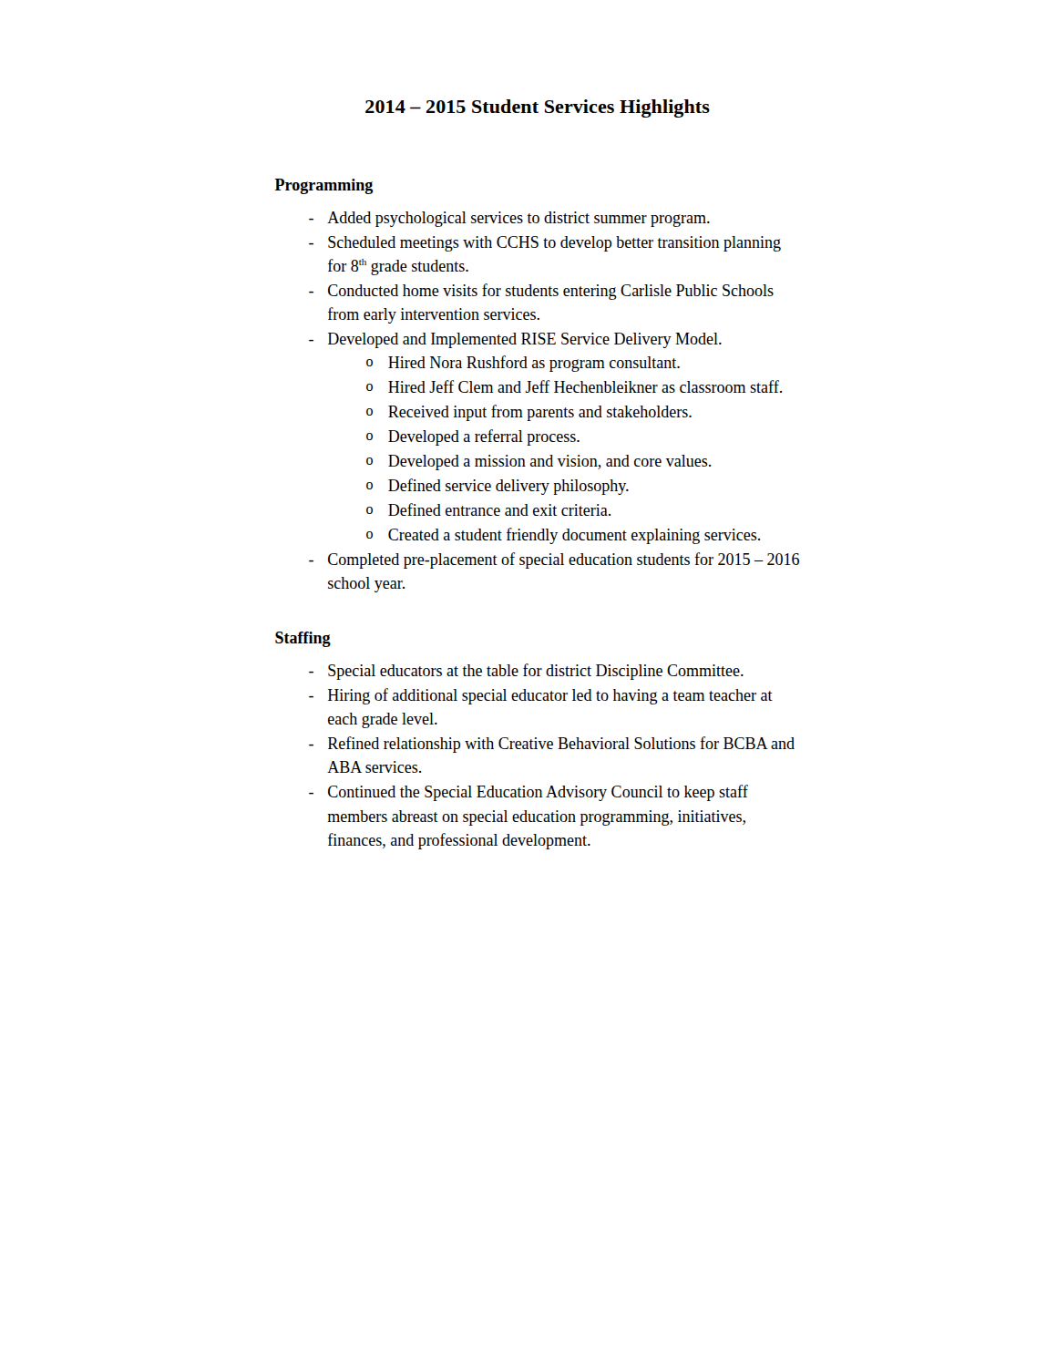2014 – 2015 Student Services Highlights
Programming
Added psychological services to district summer program.
Scheduled meetings with CCHS to develop better transition planning for 8th grade students.
Conducted home visits for students entering Carlisle Public Schools from early intervention services.
Developed and Implemented RISE Service Delivery Model.
Hired Nora Rushford as program consultant.
Hired Jeff Clem and Jeff Hechenbleikner as classroom staff.
Received input from parents and stakeholders.
Developed a referral process.
Developed a mission and vision, and core values.
Defined service delivery philosophy.
Defined entrance and exit criteria.
Created a student friendly document explaining services.
Completed pre-placement of special education students for 2015 – 2016 school year.
Staffing
Special educators at the table for district Discipline Committee.
Hiring of additional special educator led to having a team teacher at each grade level.
Refined relationship with Creative Behavioral Solutions for BCBA and ABA services.
Continued the Special Education Advisory Council to keep staff members abreast on special education programming, initiatives, finances, and professional development.